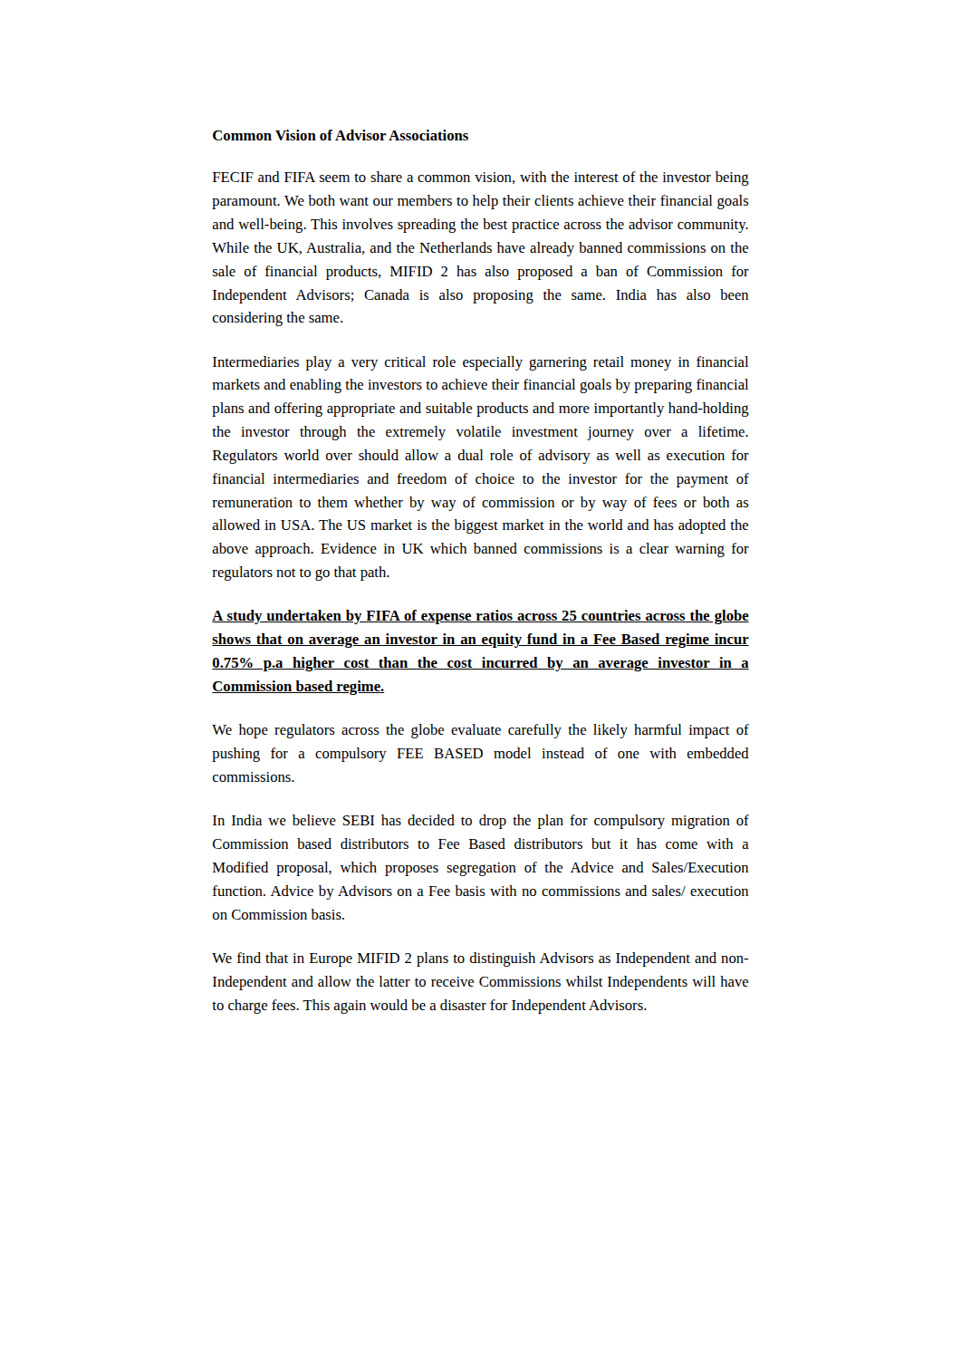Common Vision of Advisor Associations
FECIF and FIFA seem to share a common vision, with the interest of the investor being paramount. We both want our members to help their clients achieve their financial goals and well-being. This involves spreading the best practice across the advisor community. While the UK, Australia, and the Netherlands have already banned commissions on the sale of financial products, MIFID 2 has also proposed a ban of Commission for Independent Advisors; Canada is also proposing the same. India has also been considering the same.
Intermediaries play a very critical role especially garnering retail money in financial markets and enabling the investors to achieve their financial goals by preparing financial plans and offering appropriate and suitable products and more importantly hand-holding the investor through the extremely volatile investment journey over a lifetime. Regulators world over should allow a dual role of advisory as well as execution for financial intermediaries and freedom of choice to the investor for the payment of remuneration to them whether by way of commission or by way of fees or both as allowed in USA. The US market is the biggest market in the world and has adopted the above approach. Evidence in UK which banned commissions is a clear warning for regulators not to go that path.
A study undertaken by FIFA of expense ratios across 25 countries across the globe shows that on average an investor in an equity fund in a Fee Based regime incur 0.75% p.a higher cost than the cost incurred by an average investor in a Commission based regime.
We hope regulators across the globe evaluate carefully the likely harmful impact of pushing for a compulsory FEE BASED model instead of one with embedded commissions.
In India we believe SEBI has decided to drop the plan for compulsory migration of Commission based distributors to Fee Based distributors but it has come with a Modified proposal, which proposes segregation of the Advice and Sales/Execution function. Advice by Advisors on a Fee basis with no commissions and sales/ execution on Commission basis.
We find that in Europe MIFID 2 plans to distinguish Advisors as Independent and non-Independent and allow the latter to receive Commissions whilst Independents will have to charge fees. This again would be a disaster for Independent Advisors.